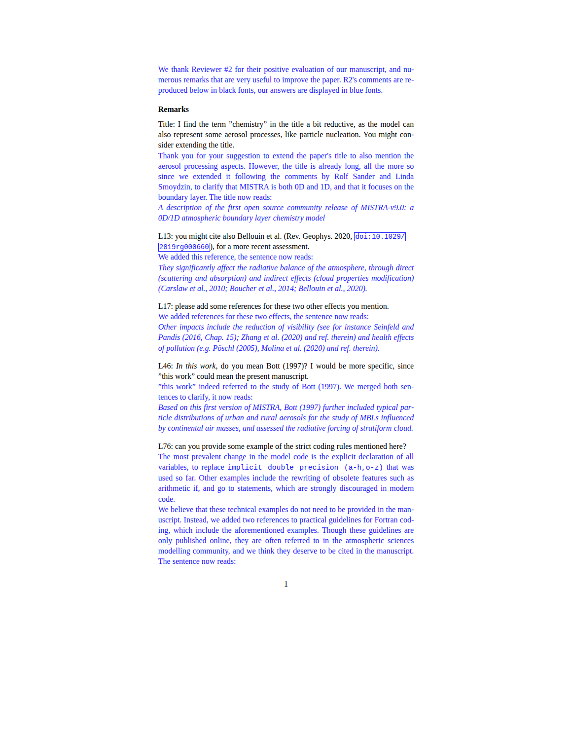We thank Reviewer #2 for their positive evaluation of our manuscript, and numerous remarks that are very useful to improve the paper. R2's comments are reproduced below in black fonts, our answers are displayed in blue fonts.
Remarks
Title: I find the term ”chemistry” in the title a bit reductive, as the model can also represent some aerosol processes, like particle nucleation. You might consider extending the title.
Thank you for your suggestion to extend the paper's title to also mention the aerosol processing aspects. However, the title is already long, all the more so since we extended it following the comments by Rolf Sander and Linda Smoydzin, to clarify that MISTRA is both 0D and 1D, and that it focuses on the boundary layer. The title now reads:
A description of the first open source community release of MISTRA-v9.0: a 0D/1D atmospheric boundary layer chemistry model
L13: you might cite also Bellouin et al. (Rev. Geophys. 2020, doi:10.1029/
2019rg000660), for a more recent assessment.
We added this reference, the sentence now reads:
They significantly affect the radiative balance of the atmosphere, through direct (scattering and absorption) and indirect effects (cloud properties modification) (Carslaw et al., 2010; Boucher et al., 2014; Bellouin et al., 2020).
L17: please add some references for these two other effects you mention.
We added references for these two effects, the sentence now reads:
Other impacts include the reduction of visibility (see for instance Seinfeld and Pandis (2016, Chap. 15); Zhang et al. (2020) and ref. therein) and health effects of pollution (e.g. Pöschl (2005), Molina et al. (2020) and ref. therein).
L46: In this work, do you mean Bott (1997)? I would be more specific, since ”this work” could mean the present manuscript.
”this work” indeed referred to the study of Bott (1997). We merged both sentences to clarify, it now reads:
Based on this first version of MISTRA, Bott (1997) further included typical particle distributions of urban and rural aerosols for the study of MBLs influenced by continental air masses, and assessed the radiative forcing of stratiform cloud.
L76: can you provide some example of the strict coding rules mentioned here?
The most prevalent change in the model code is the explicit declaration of all variables, to replace implicit double precision (a-h,o-z) that was used so far. Other examples include the rewriting of obsolete features such as arithmetic if, and go to statements, which are strongly discouraged in modern code.
We believe that these technical examples do not need to be provided in the manuscript. Instead, we added two references to practical guidelines for Fortran coding, which include the aforementioned examples. Though these guidelines are only published online, they are often referred to in the atmospheric sciences modelling community, and we think they deserve to be cited in the manuscript. The sentence now reads:
1